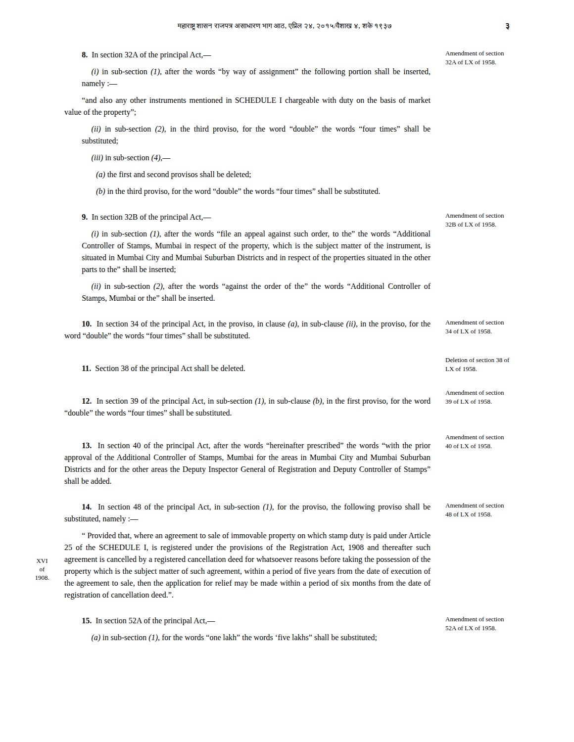महाराष्ट्र शासन राजपत्र असाधारण भाग आठ, एप्रिल २४, २०१५/वैशाख ४, शके १९३७
३
8. In section 32A of the principal Act,—
(i) in sub-section (1), after the words “by way of assignment” the following portion shall be inserted, namely :—
“and also any other instruments mentioned in SCHEDULE I chargeable with duty on the basis of market value of the property”;
(ii) in sub-section (2), in the third proviso, for the word “double” the words “four times” shall be substituted;
(iii) in sub-section (4),—
(a) the first and second provisos shall be deleted;
(b) in the third proviso, for the word “double” the words “four times” shall be substituted.
Amendment of section 32A of LX of 1958.
9. In section 32B of the principal Act,—
(i) in sub-section (1), after the words “file an appeal against such order, to the” the words “Additional Controller of Stamps, Mumbai in respect of the property, which is the subject matter of the instrument, is situated in Mumbai City and Mumbai Suburban Districts and in respect of the properties situated in the other parts to the” shall be inserted;
(ii) in sub-section (2), after the words “against the order of the” the words “Additional Controller of Stamps, Mumbai or the” shall be inserted.
Amendment of section 32B of LX of 1958.
10. In section 34 of the principal Act, in the proviso, in clause (a), in sub-clause (ii), in the proviso, for the word “double” the words “four times” shall be substituted.
Amendment of section 34 of LX of 1958.
11. Section 38 of the principal Act shall be deleted.
Deletion of section 38 of LX of 1958.
12. In section 39 of the principal Act, in sub-section (1), in sub-clause (b), in the first proviso, for the word “double” the words “four times” shall be substituted.
Amendment of section 39 of LX of 1958.
13. In section 40 of the principal Act, after the words “hereinafter prescribed” the words “with the prior approval of the Additional Controller of Stamps, Mumbai for the areas in Mumbai City and Mumbai Suburban Districts and for the other areas the Deputy Inspector General of Registration and Deputy Controller of Stamps” shall be added.
Amendment of section 40 of LX of 1958.
14. In section 48 of the principal Act, in sub-section (1), for the proviso, the following proviso shall be substituted, namely :—
XVI
of
1908.
“ Provided that, where an agreement to sale of immovable property on which stamp duty is paid under Article 25 of the SCHEDULE I, is registered under the provisions of the Registration Act, 1908 and thereafter such agreement is cancelled by a registered cancellation deed for whatsoever reasons before taking the possession of the property which is the subject matter of such agreement, within a period of five years from the date of execution of the agreement to sale, then the application for relief may be made within a period of six months from the date of registration of cancellation deed.”.
Amendment of section 48 of LX of 1958.
15. In section 52A of the principal Act,—
(a) in sub-section (1), for the words “one lakh” the words ‘five lakhs” shall be substituted;
Amendment of section 52A of LX of 1958.